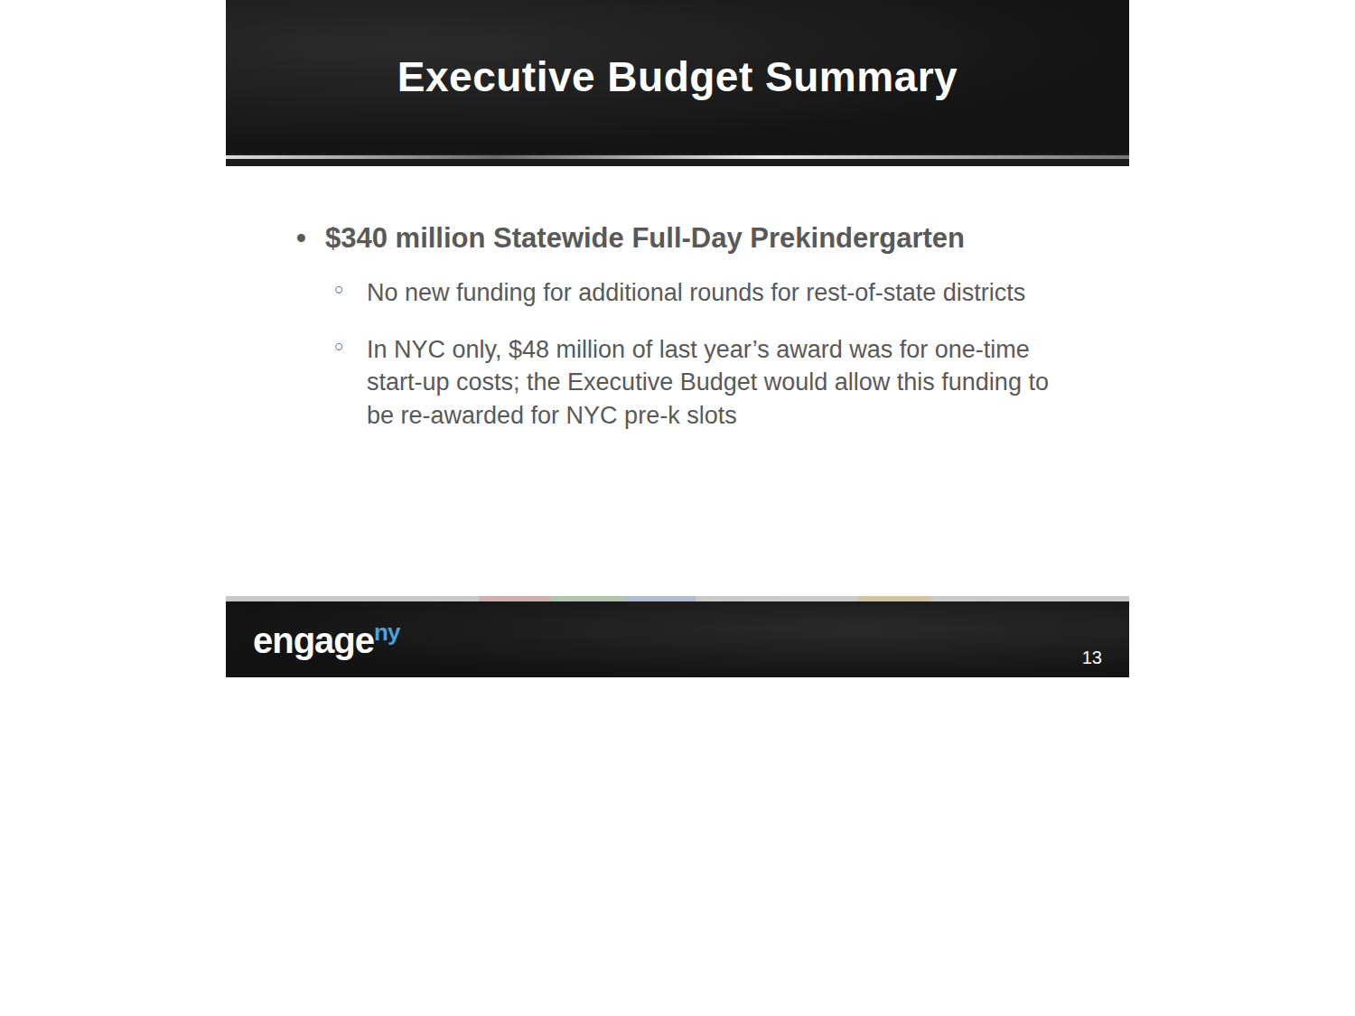Executive Budget Summary
$340 million Statewide Full-Day Prekindergarten
No new funding for additional rounds for rest-of-state districts
In NYC only, $48 million of last year’s award was for one-time start-up costs; the Executive Budget would allow this funding to be re-awarded for NYC pre-k slots
engageny
13